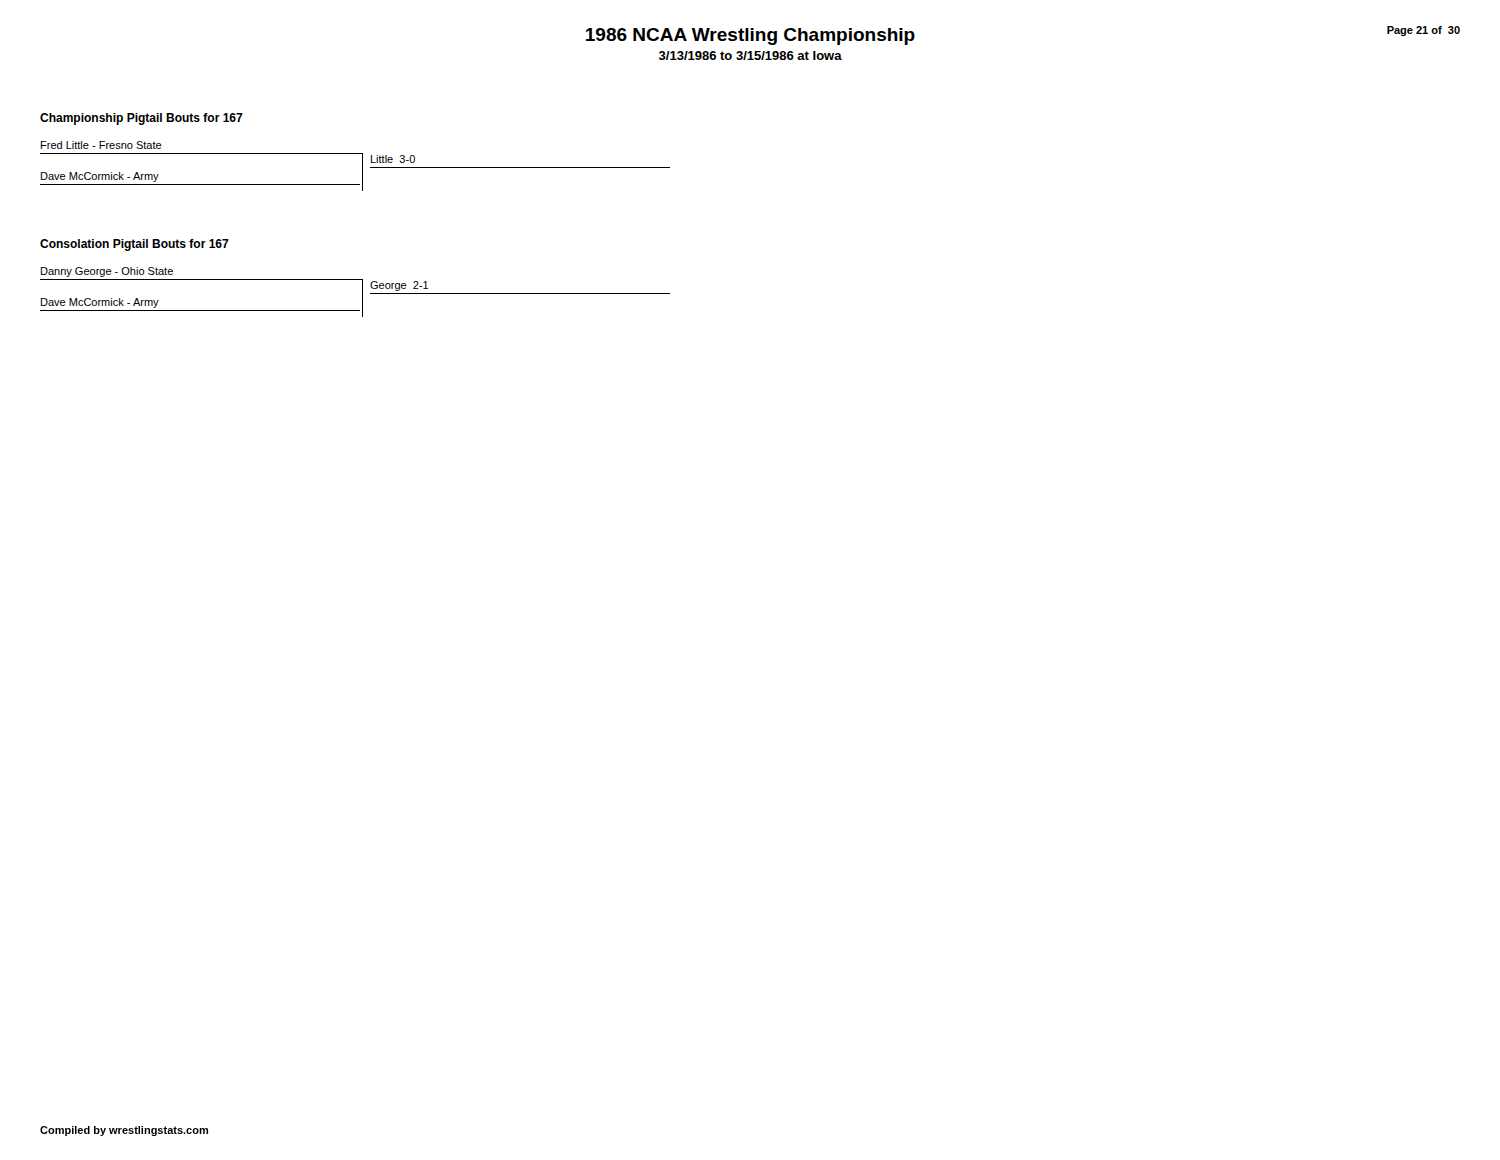1986 NCAA Wrestling Championship
3/13/1986 to 3/15/1986 at Iowa
Page 21 of 30
Championship Pigtail Bouts for 167
Fred Little - Fresno State
Dave McCormick - Army
Little 3-0
Consolation Pigtail Bouts for 167
Danny George - Ohio State
Dave McCormick - Army
George 2-1
Compiled by wrestlingstats.com